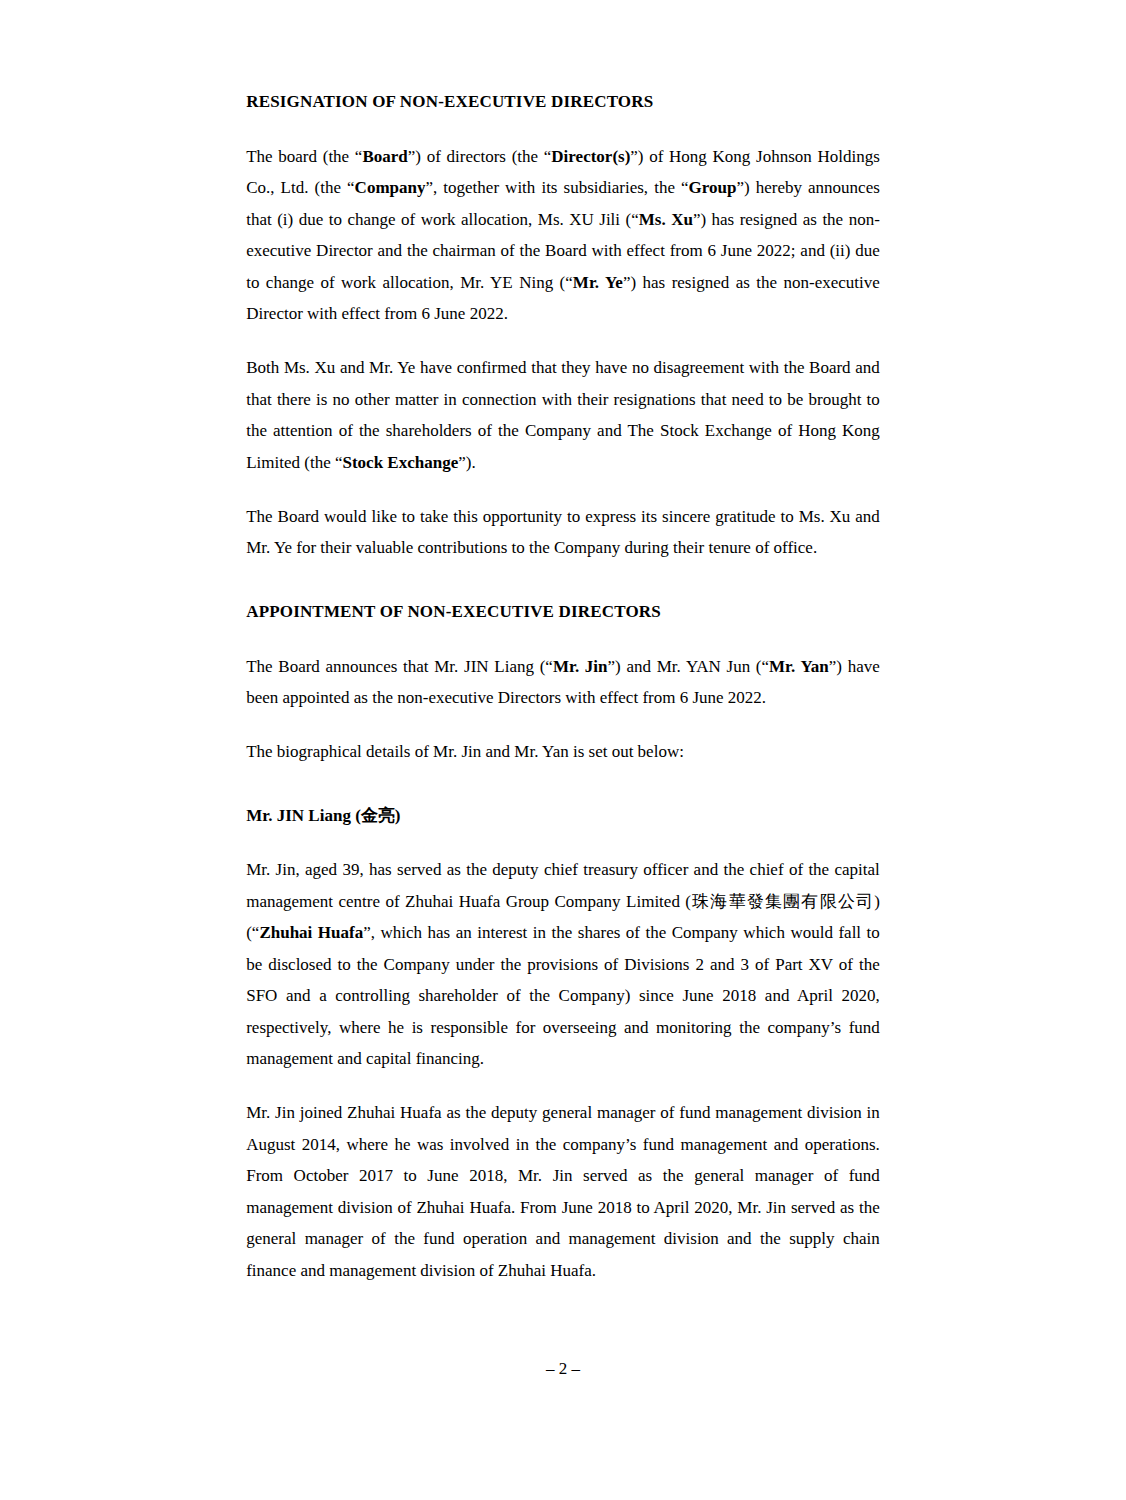RESIGNATION OF NON-EXECUTIVE DIRECTORS
The board (the “Board”) of directors (the “Director(s)”) of Hong Kong Johnson Holdings Co., Ltd. (the “Company”, together with its subsidiaries, the “Group”) hereby announces that (i) due to change of work allocation, Ms. XU Jili (“Ms. Xu”) has resigned as the non-executive Director and the chairman of the Board with effect from 6 June 2022; and (ii) due to change of work allocation, Mr. YE Ning (“Mr. Ye”) has resigned as the non-executive Director with effect from 6 June 2022.
Both Ms. Xu and Mr. Ye have confirmed that they have no disagreement with the Board and that there is no other matter in connection with their resignations that need to be brought to the attention of the shareholders of the Company and The Stock Exchange of Hong Kong Limited (the “Stock Exchange”).
The Board would like to take this opportunity to express its sincere gratitude to Ms. Xu and Mr. Ye for their valuable contributions to the Company during their tenure of office.
APPOINTMENT OF NON-EXECUTIVE DIRECTORS
The Board announces that Mr. JIN Liang (“Mr. Jin”) and Mr. YAN Jun (“Mr. Yan”) have been appointed as the non-executive Directors with effect from 6 June 2022.
The biographical details of Mr. Jin and Mr. Yan is set out below:
Mr. JIN Liang (金亮)
Mr. Jin, aged 39, has served as the deputy chief treasury officer and the chief of the capital management centre of Zhuhai Huafa Group Company Limited (珠海華發集團有限公司) (“Zhuhai Huafa”, which has an interest in the shares of the Company which would fall to be disclosed to the Company under the provisions of Divisions 2 and 3 of Part XV of the SFO and a controlling shareholder of the Company) since June 2018 and April 2020, respectively, where he is responsible for overseeing and monitoring the company’s fund management and capital financing.
Mr. Jin joined Zhuhai Huafa as the deputy general manager of fund management division in August 2014, where he was involved in the company’s fund management and operations. From October 2017 to June 2018, Mr. Jin served as the general manager of fund management division of Zhuhai Huafa. From June 2018 to April 2020, Mr. Jin served as the general manager of the fund operation and management division and the supply chain finance and management division of Zhuhai Huafa.
– 2 –